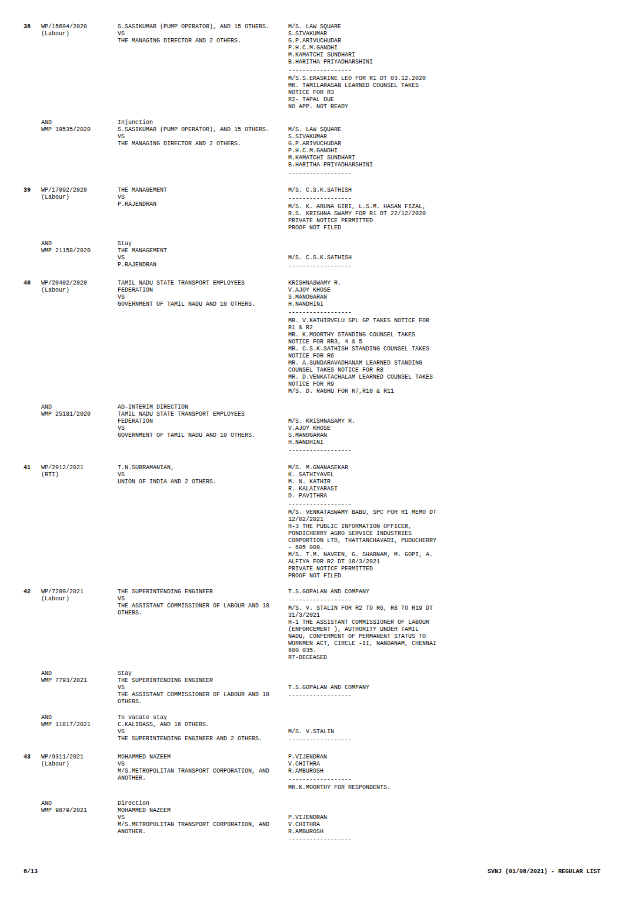38
WP/15694/2020
(Labour)
S.SASIKUMAR (PUMP OPERATOR), AND 15 OTHERS.
VS
THE MANAGING DIRECTOR AND 2 OTHERS.
M/S. LAW SQUARE
S.SIVAKUMAR
G.P.ARIVUCHUDAR
P.H.C.M.GANDHI
M.KAMATCHI SUNDHARI
B.HARITHA PRIYADHARSHINI
------------------
M/S.S.ERASKINE LEO FOR R1 DT 03.12.2020
MR. TAMILARASAN LEARNED COUNSEL TAKES
NOTICE FOR R3
R2- TAPAL DUE
NO APP. NOT READY
AND
WMP 19535/2020
Injunction
S.SASIKUMAR (PUMP OPERATOR), AND 15 OTHERS.
VS
THE MANAGING DIRECTOR AND 2 OTHERS.
M/S. LAW SQUARE
S.SIVAKUMAR
G.P.ARIVUCHUDAR
P.H.C.M.GANDHI
M.KAMATCHI SUNDHARI
B.HARITHA PRIYADHARSHINI
------------------
39
WP/17092/2020
(Labour)
THE MANAGEMENT
VS
P.RAJENDRAN
M/S. C.S.K.SATHISH
------------------
M/S. K. ARUNA GIRI, L.S.M. HASAN FIZAL,
R.S. KRISHNA SWAMY FOR R1 DT 22/12/2020
PRIVATE NOTICE PERMITTED
PROOF NOT FILED
AND
WMP 21158/2020
Stay
THE MANAGEMENT
VS
P.RAJENDRAN
M/S. C.S.K.SATHISH
------------------
40
WP/20402/2020
(Labour)
TAMIL NADU STATE TRANSPORT EMPLOYEES FEDERATION
VS
GOVERNMENT OF TAMIL NADU AND 10 OTHERS.
KRISHNASWAMY R.
V.AJOY KHOSE
S.MANOGARAN
H.NANDHINI
------------------
MR. V.KATHIRVELU SPL GP TAKES NOTICE FOR
R1 & R2
MR. K.MOORTHY STANDING COUNSEL TAKES
NOTICE FOR RR3, 4 & 5
MR. C.S.K.SATHISH STANDING COUNSEL TAKES
NOTICE FOR R6
MR. A.SUNDARAVADHANAM LEARNED STANDING
COUNSEL TAKES NOTICE FOR R8
MR. D.VENKATACHALAM LEARNED COUNSEL TAKES
NOTICE FOR R9
M/S. D. RAGHU FOR R7,R10 & R11
AND
WMP 25181/2020
AD-INTERIM DIRECTION
TAMIL NADU STATE TRANSPORT EMPLOYEES FEDERATION
VS
GOVERNMENT OF TAMIL NADU AND 10 OTHERS.
M/S. KRISHNASAMY R.
V.AJOY KHOSE
S.MANOGARAN
H.NANDHINI
------------------
41
WP/2912/2021
(RTI)
T.N.SUBRAMANIAN,
VS
UNION OF INDIA AND 2 OTHERS.
M/S. M.GNANASEKAR
K. SATHIYAVEL
M. N. KATHIR
R. KALAIYARASI
D. PAVITHRA
------------------
M/S. VENKATASWAMY BABU, SPC FOR R1 MEMO DT
12/02/2021
R-3 THE PUBLIC INFORMATION OFFICER,
PONDICHERRY AGRO SERVICE INDUSTRIES
CORPORTION LTD, THATTANCHAVADI, PUDUCHERRY
- 605 009.
M/S. T.M. NAVEEN, G. SHABNAM, M. GOPI, A.
ALFIYA FOR R2 DT 18/3/2021
PRIVATE NOTICE PERMITTED
PROOF NOT FILED
42
WP/7289/2021
(Labour)
THE SUPERINTENDING ENGINEER
VS
THE ASSISTANT COMMISSIONER OF LABOUR AND 18 OTHERS.
T.S.GOPALAN AND COMPANY
------------------
M/S. V. STALIN FOR R2 TO R6, R8 TO R19 DT
31/3/2021
R-1 THE ASSISTANT COMMISSIONER OF LABOUR
(ENFORCEMENT ), AUTHORITY UNDER TAMIL
NADU, CONFERMENT OF PERMANENT STATUS TO
WORKMEN ACT, CIRCLE -II, NANDANAM, CHENNAI
600 035.
R7-DECEASED
AND
WMP 7793/2021
Stay
THE SUPERINTENDING ENGINEER
VS
THE ASSISTANT COMMISSIONER OF LABOUR AND 18 OTHERS.
T.S.GOPALAN AND COMPANY
------------------
AND
WMP 11817/2021
To vacate stay
C.KALIDASS, AND 16 OTHERS.
VS
THE SUPERINTENDING ENGINEER AND 2 OTHERS.
M/S. V.STALIN
------------------
43
WP/9311/2021
(Labour)
MOHAMMED NAZEEM
VS
M/S.METROPOLITAN TRANSPORT CORPORATION, AND ANOTHER.
P.VIJENDRAN
V.CHITHRA
R.AMBUROSH
------------------
MR.K.MOORTHY FOR RESPONDENTS.
AND
WMP 9879/2021
Direction
MOHAMMED NAZEEM
VS
M/S.METROPOLITAN TRANSPORT CORPORATION, AND ANOTHER.
P.VIJENDRAN
V.CHITHRA
R.AMBUROSH
------------------
8/13
SVNJ (01/08/2021) - REGULAR LIST